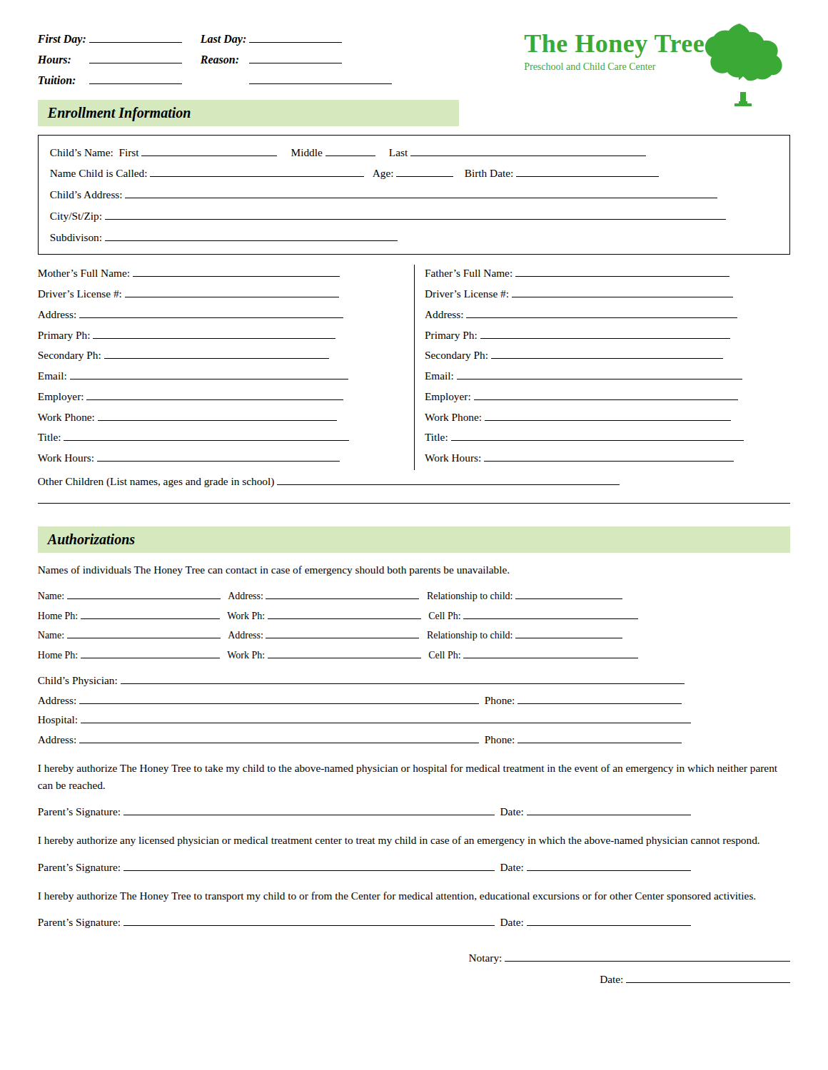| First Day: | | | Last Day: | |
| Hours: | | | Reason: | |
| Tuition: | | | | |
The Honey Tree
Preschool and Child Care Center
Enrollment Information
Child’s Name: First Middle Last
Name Child is Called: Age: Birth Date:
Child’s Address:
City/St/Zip:
Subdivison:
Mother’s Full Name:
Driver’s License #:
Address:
Primary Ph:
Secondary Ph:
Email:
Employer:
Work Phone:
Title:
Work Hours:
Father’s Full Name:
Driver’s License #:
Address:
Primary Ph:
Secondary Ph:
Email:
Employer:
Work Phone:
Title:
Work Hours:
Other Children (List names, ages and grade in school)
Authorizations
Names of individuals The Honey Tree can contact in case of emergency should both parents be unavailable.
Name: Address: Relationship to child:
Home Ph: Work Ph: Cell Ph:
Name: Address: Relationship to child:
Home Ph: Work Ph: Cell Ph:
Child’s Physician:
Address: Phone:
Hospital:
Address: Phone:
I hereby authorize The Honey Tree to take my child to the above-named physician or hospital for medical treatment in the event of an emergency in which neither parent can be reached.
Parent’s Signature: Date:
I hereby authorize any licensed physician or medical treatment center to treat my child in case of an emergency in which the above-named physician cannot respond.
Parent’s Signature: Date:
I hereby authorize The Honey Tree to transport my child to or from the Center for medical attention, educational excursions or for other Center sponsored activities.
Parent’s Signature: Date:
Notary:
Date: